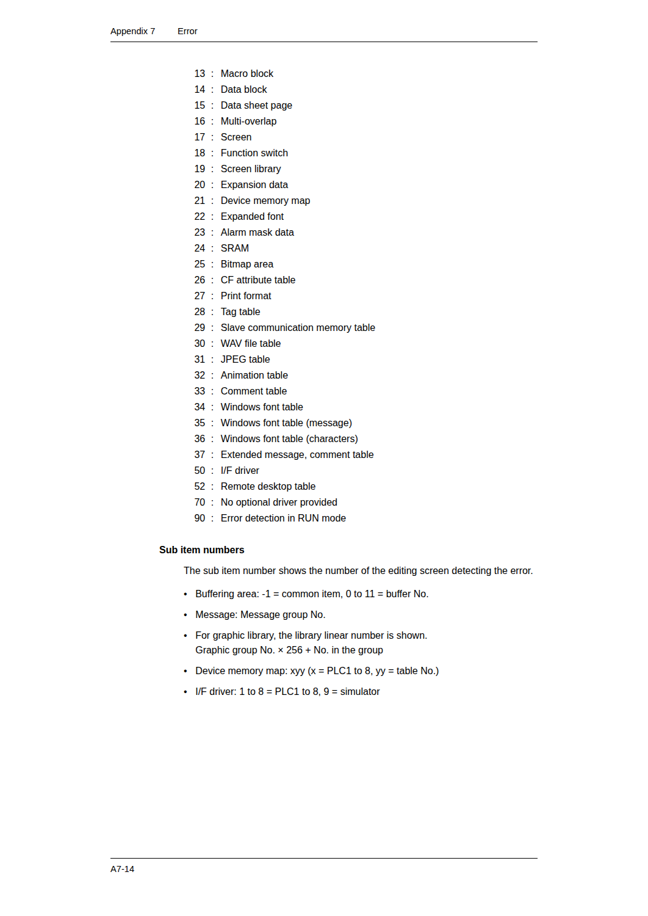Appendix 7 Error
13: Macro block
14: Data block
15: Data sheet page
16: Multi-overlap
17: Screen
18: Function switch
19: Screen library
20: Expansion data
21: Device memory map
22: Expanded font
23: Alarm mask data
24: SRAM
25: Bitmap area
26: CF attribute table
27: Print format
28: Tag table
29: Slave communication memory table
30: WAV file table
31: JPEG table
32: Animation table
33: Comment table
34: Windows font table
35: Windows font table (message)
36: Windows font table (characters)
37: Extended message, comment table
50: I/F driver
52: Remote desktop table
70: No optional driver provided
90: Error detection in RUN mode
Sub item numbers
The sub item number shows the number of the editing screen detecting the error.
Buffering area: -1 = common item, 0 to 11 = buffer No.
Message: Message group No.
For graphic library, the library linear number is shown. Graphic group No. × 256 + No. in the group
Device memory map: xyy (x = PLC1 to 8, yy = table No.)
I/F driver: 1 to 8 = PLC1 to 8, 9 = simulator
A7-14